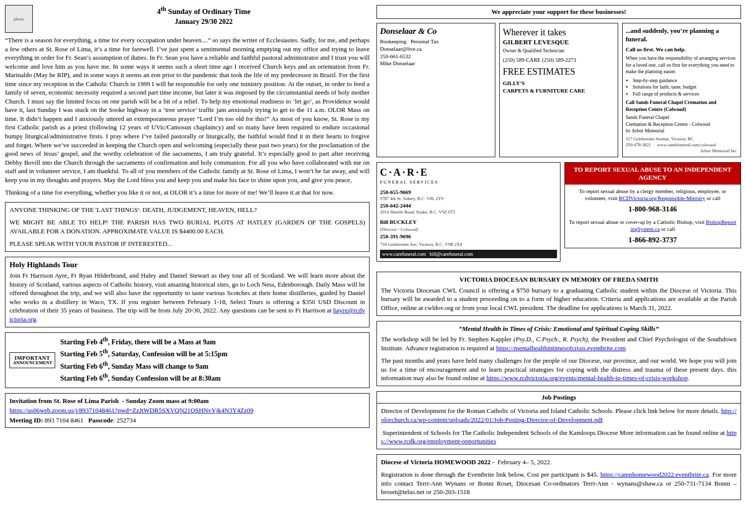photo
4th Sunday of Ordinary Time
January 29/30 2022
“There is a season for everything, a time for every occupation under heaven....” so says the writer of Ecclesiastes. Sadly, for me, and perhaps a few others at St. Rose of Lima, it’s a time for farewell. I’ve just spent a sentimental morning emptying out my office and trying to leave everything in order for Fr. Sean’s assumption of duties. In Fr. Sean you have a reliable and faithful pastoral administrator and I trust you will welcome and love him as you have me. In some ways it seems such a short time ago I received Church keys and an orientation from Fr. Marinaldo (May he RIP), and in some ways it seems an eon prior to the pandemic that took the life of my predecessor in Brazil. For the first time since my reception in the Catholic Church in 1999 I will be responsible for only one ministry position. At the outset, in order to feed a family of seven, economic necessity required a second part time income, but later it was imposed by the circumstantial needs of holy mother Church. I must say the limited focus on one parish will be a bit of a relief. To help my emotional readiness to ‘let go’, as Providence would have it, last Sunday I was stuck on the Sooke highway in a ‘tree service’ traffic jam anxiously trying to get to the 11 a.m. OLOR Mass on time. It didn’t happen and I anxiously uttered an extemporaneous prayer “Lord I’m too old for this!” As most of you know, St. Rose is my first Catholic parish as a priest (following 12 years of UVic/Camosun chaplaincy) and so many have been required to endure occasional bumpy liturgical/administrative firsts. I pray where I’ve failed pastorally or liturgically, the faithful would find it in their hearts to forgive and forget. Where we’ve succeeded in keeping the Church open and welcoming (especially these past two years) for the proclamation of the good news of Jesus’ gospel, and the worthy celebration of the sacraments, I am truly grateful. It’s especially good to part after receiving Debby Bovill into the Church through the sacraments of confirmation and holy communion. For all you who have collaborated with me on staff and in volunteer service, I am thankful. To all of you members of the Catholic family at St. Rose of Lima, I won’t be far away, and will keep you in my thoughts and prayers. May the Lord bless you and keep you and make his face to shine upon you, and give you peace,
Thinking of a time for everything, whether you like it or not, at OLOR it’s a time for more of me! We’ll leave it at that for now.
Anyone thinking of the 'last things': death, judgement, heaven, hell?
We might be able to help! The parish has two burial plots at Hatley (Garden of the Gospels) available for a donation. Approximate value is $4400.00 each.
Please speak with your pastor if interested...
Holy Highlands Tour
Join Fr Harrison Ayre, Fr Ryan Hilderbrand, and Haley and Daniel Stewart as they tour all of Scotland. We will learn more about the history of Scotland, various aspects of Catholic history, visit amazing historical sites, go to Loch Ness, Edenborough. Daily Mass will be offered throughout the trip, and we will also have the opportunity to taste various Scotches at their home distilleries, guided by Daniel who works in a distillery in Waco, TX. If you register between February 1-18, Select Tours is offering a $350 USD Discount in celebration of their 35 years of business. The trip will be from July 20-30, 2022. Any questions can be sent to Fr Harrison at hayre@rcdvictoria.org.
IMPORTANT ANNOUNCEMENT
Starting Feb 4th, Friday, there will be a Mass at 9am
Starting Feb 5th, Saturday, Confession will be at 5:15pm
Starting Feb 6th, Sunday Mass will change to 9am
Starting Feb 6th, Sunday Confession will be at 8:30am
Invitation from St. Rose of Lima Parish - Sunday Zoom mass at 9:00am
https://us06web.zoom.us/j/89371048461?pwd=ZzJtWDR5SXVQN21OSHNvYjk4N3Y4Zz09
Meeting ID: 893 7104 8461 Passcode: 252734
We appreciate your support for these businesses!
Donselaar & Co
Bookeeping Personal Tax
Donselaar@live.ca
250-661-6532
Mike Donselaar
Wherever it takes
GILBERT LEVESQUE
Owner & Qualified Technician
(250) 589-CARE (250) 589-2273
FREE ESTIMATES
GILLY’S
CARPETS & FURNITURE CARE
...and suddenly, you’re planning a funeral.
Call us first. We can help.
When you have the responsibility of arranging services for a loved one, call us first for everything you need to make the planning easier.
Step-by-step guidance
Solutions for faith, taste, budget
Full range of products & services
Call Sands Funeral Chapel Cremation and Reception Centre (Colwood)
Sands Funeral Chapel
Cremation & Reception Centre - Colwood
by Arbor Memorial
317 Goldstream Avenue, Victoria, BC
250-478-3821 · www.sandsfuneral.com/colwood
Arbor Memorial Inc.
C·A·R·E
FUNERAL SERVICES
250-655-9669
9787 4th St. Sidney, B.C. V8L 2Y9
250-642-2444
2014 Shields Road, Sooke, B.C. V9Z 0T5
Bill BUCKLEY
(Director - Colwood)
250-391-9696
734 Goldstream Ave, Victoria, B.C. V9B 2X4
www.carefuneral.com bill@carefuneral.com
TO REPORT SEXUAL ABUSE TO AN INDEPENDENT AGENCY
To report sexual abuse by a clergy member, religious, employee, or volunteer, visit RCDVictoria.org/Responsible-Ministry or call
1-800-968-3146
To report sexual abuse or cover-up by a Catholic Bishop, visit BishopReportingSystem.ca or call
1-866-892-3737
VICTORIA DIOCESAN BURSARY IN MEMORY OF FREDA SMITH
The Victoria Diocesan CWL Council is offering a $750 bursary to a graduating Catholic student within the Diocese of Victoria. This bursary will be awarded to a student proceeding on to a form of higher education. Criteria and applications are available at the Parish Office, online at cwldov.org or from your local CWL president. The deadline for applications is March 31, 2022.
“Mental Health in Times of Crisis: Emotional and Spiritual Coping Skills”
The workshop will be led by Fr. Stephen Kappler (Psy.D., C.Psych., R. Psych), the President and Chief Psychologist of the Southdown Institute. Advance registration is required at https://mentalhealthintimesofcrisis.eventbrite.com
The past months and years have held many challenges for the people of our Diocese, our province, and our world. We hope you will join us for a time of encouragement and to learn practical strategies for coping with the distress and trauma of these present days. this information may also be found online at https://www.rcdvictoria.org/events/mental-health-in-times-of-crisis-workshop.
Job Postings
Director of Development for the Roman Catholic of Victoria and Island Catholic Schools. Please click link below for more details. http://olorchurch.ca/wp-content/uploads/2022/01/Job-Posting-Director-of-Development.pdf
Superintendent of Schools for The Catholic Independent Schools of the Kamloops Diocese More information can be found online at https://www.rcdk.org/employment-opportunities
Diocese of Victoria HOMEWOOD 2022 - February 4– 5, 2022.
Registration is done through the Eventbrite link below. Cost per participant is $45. https://camphomewood2022.eventbrite.ca. For more info contact Terri-Ann Wynans or Bonni Roset, Diocesan Co-ordinators Terri-Ann - wynans@shaw.ca or 250-731-7134 Bonni – broset@telus.net or 250-203-1518